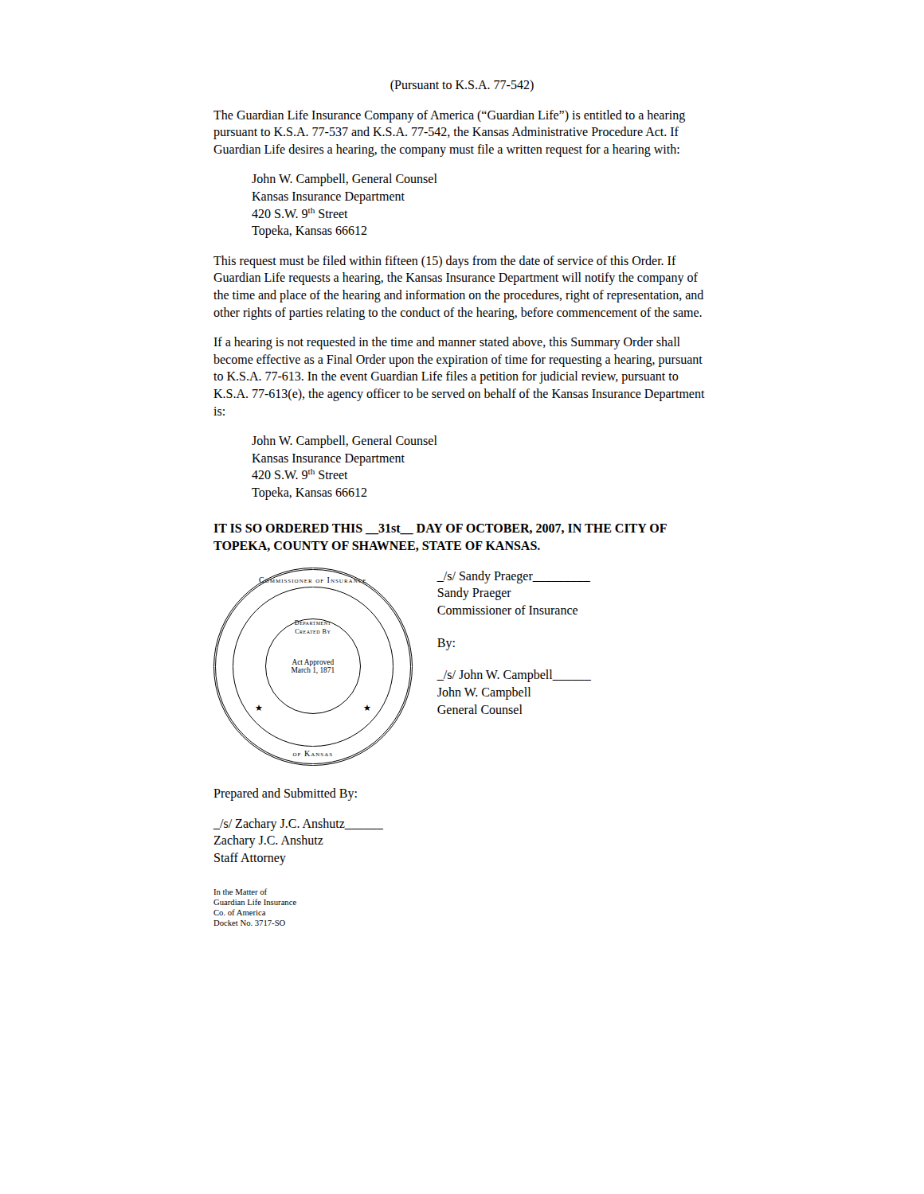(Pursuant to K.S.A. 77-542)
The Guardian Life Insurance Company of America (“Guardian Life”) is entitled to a hearing pursuant to K.S.A. 77-537 and K.S.A. 77-542, the Kansas Administrative Procedure Act. If Guardian Life desires a hearing, the company must file a written request for a hearing with:
John W. Campbell, General Counsel
Kansas Insurance Department
420 S.W. 9th Street
Topeka, Kansas 66612
This request must be filed within fifteen (15) days from the date of service of this Order. If Guardian Life requests a hearing, the Kansas Insurance Department will notify the company of the time and place of the hearing and information on the procedures, right of representation, and other rights of parties relating to the conduct of the hearing, before commencement of the same.
If a hearing is not requested in the time and manner stated above, this Summary Order shall become effective as a Final Order upon the expiration of time for requesting a hearing, pursuant to K.S.A. 77-613. In the event Guardian Life files a petition for judicial review, pursuant to K.S.A. 77-613(e), the agency officer to be served on behalf of the Kansas Insurance Department is:
John W. Campbell, General Counsel
Kansas Insurance Department
420 S.W. 9th Street
Topeka, Kansas 66612
IT IS SO ORDERED THIS __31st__ DAY OF OCTOBER, 2007, IN THE CITY OF TOPEKA, COUNTY OF SHAWNEE, STATE OF KANSAS.
| Commissioner of Insurance Department Created By Act Approved March 1, 1871 ★ ★ of Kansas | _/s/ Sandy Praeger_________ Sandy Praeger Commissioner of Insurance By: _/s/ John W. Campbell______ John W. Campbell General Counsel |
Prepared and Submitted By:
_/s/ Zachary J.C. Anshutz______
Zachary J.C. Anshutz
Staff Attorney
In the Matter of
Guardian Life Insurance
Co. of America
Docket No. 3717-SO